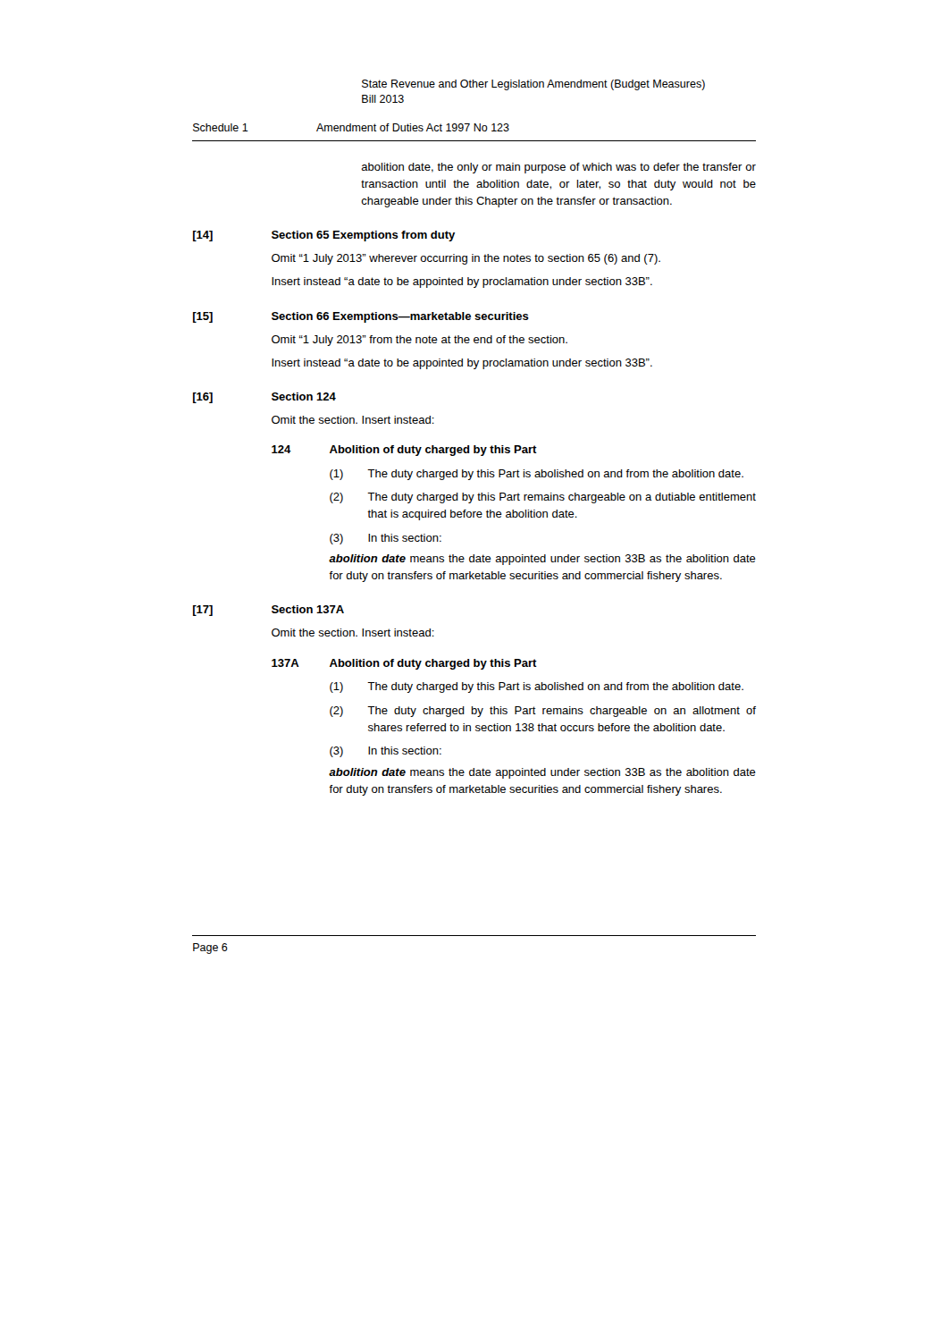State Revenue and Other Legislation Amendment (Budget Measures)
Bill 2013
Schedule 1
Amendment of Duties Act 1997 No 123
abolition date, the only or main purpose of which was to defer the transfer or transaction until the abolition date, or later, so that duty would not be chargeable under this Chapter on the transfer or transaction.
[14]
Section 65 Exemptions from duty
Omit “1 July 2013” wherever occurring in the notes to section 65 (6) and (7).
Insert instead “a date to be appointed by proclamation under section 33B”.
[15]
Section 66 Exemptions—marketable securities
Omit “1 July 2013” from the note at the end of the section.
Insert instead “a date to be appointed by proclamation under section 33B”.
[16]
Section 124
Omit the section. Insert instead:
124
Abolition of duty charged by this Part
(1)
The duty charged by this Part is abolished on and from the abolition date.
(2)
The duty charged by this Part remains chargeable on a dutiable entitlement that is acquired before the abolition date.
(3)
In this section:
abolition date means the date appointed under section 33B as the abolition date for duty on transfers of marketable securities and commercial fishery shares.
[17]
Section 137A
Omit the section. Insert instead:
137A
Abolition of duty charged by this Part
(1)
The duty charged by this Part is abolished on and from the abolition date.
(2)
The duty charged by this Part remains chargeable on an allotment of shares referred to in section 138 that occurs before the abolition date.
(3)
In this section:
abolition date means the date appointed under section 33B as the abolition date for duty on transfers of marketable securities and commercial fishery shares.
Page 6